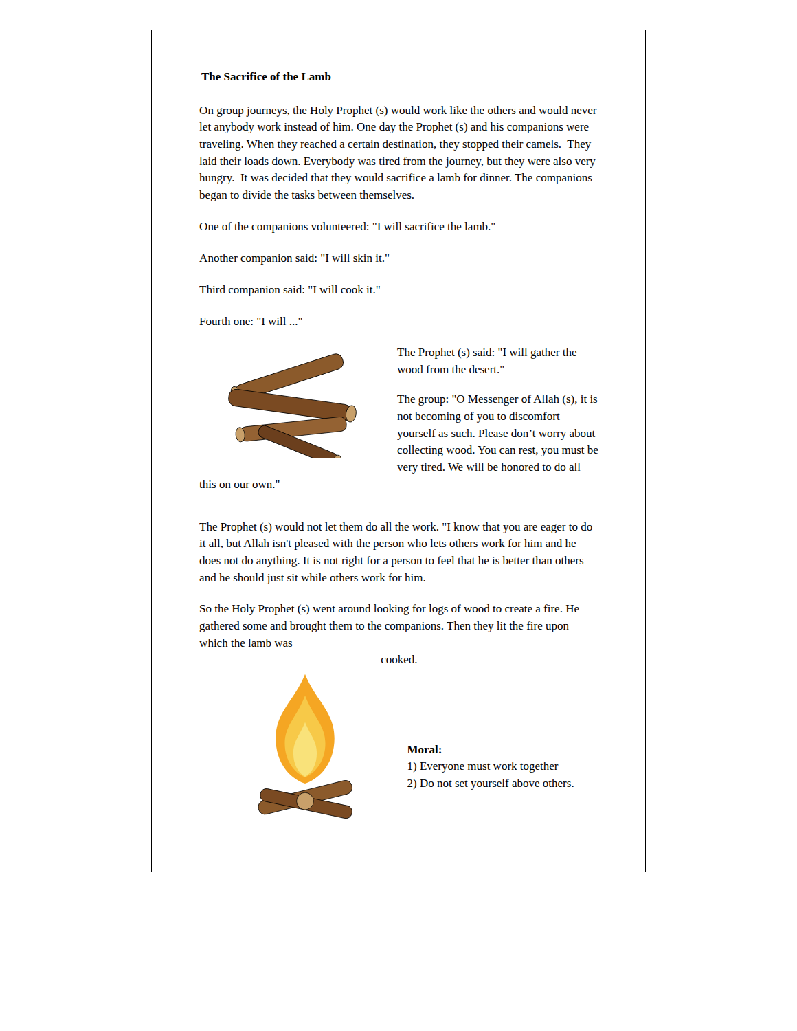The Sacrifice of the Lamb
On group journeys, the Holy Prophet (s) would work like the others and would never let anybody work instead of him. One day the Prophet (s) and his companions were traveling. When they reached a certain destination, they stopped their camels. They laid their loads down. Everybody was tired from the journey, but they were also very hungry. It was decided that they would sacrifice a lamb for dinner. The companions began to divide the tasks between themselves.
One of the companions volunteered: "I will sacrifice the lamb."
Another companion said: "I will skin it."
Third companion said: "I will cook it."
Fourth one: "I will ..."
The Prophet (s) said: "I will gather the wood from the desert."
The group: "O Messenger of Allah (s), it is not becoming of you to discomfort yourself as such. Please don’t worry about collecting wood. You can rest, you must be very tired. We will be honored to do all this on our own."
The Prophet (s) would not let them do all the work. "I know that you are eager to do it all, but Allah isn't pleased with the person who lets others work for him and he does not do anything. It is not right for a person to feel that he is better than others and he should just sit while others work for him.
So the Holy Prophet (s) went around looking for logs of wood to create a fire. He gathered some and brought them to the companions. Then they lit the fire upon which the lamb was
cooked.
Moral:
1) Everyone must work together
2) Do not set yourself above others.